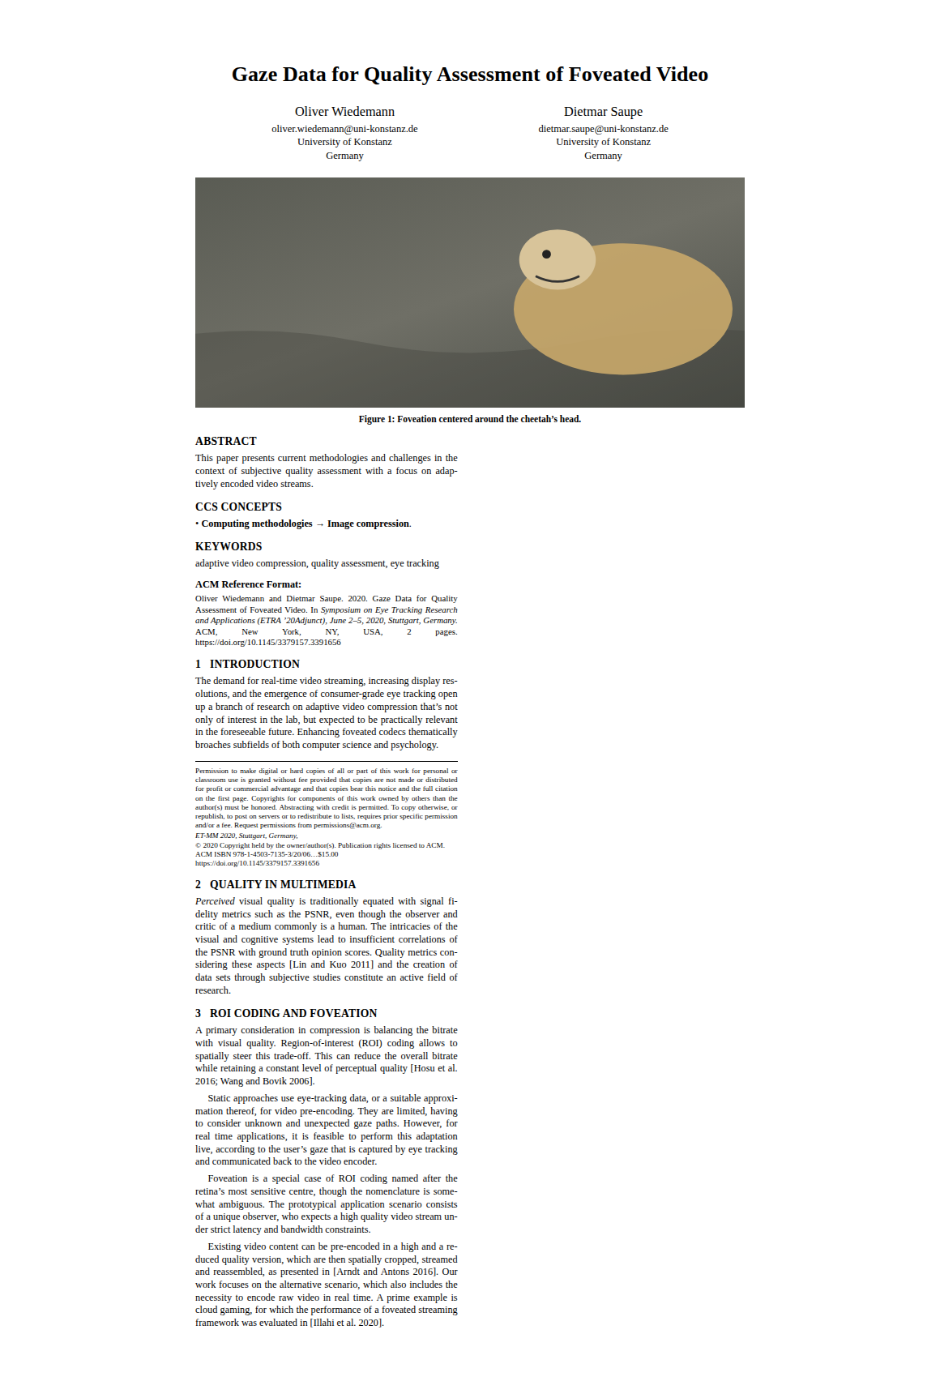Gaze Data for Quality Assessment of Foveated Video
Oliver Wiedemann
oliver.wiedemann@uni-konstanz.de
University of Konstanz
Germany
Dietmar Saupe
dietmar.saupe@uni-konstanz.de
University of Konstanz
Germany
Figure 1: Foveation centered around the cheetah’s head.
ABSTRACT
This paper presents current methodologies and challenges in the context of subjective quality assessment with a focus on adaptively encoded video streams.
CCS CONCEPTS
• Computing methodologies → Image compression.
KEYWORDS
adaptive video compression, quality assessment, eye tracking
ACM Reference Format:
Oliver Wiedemann and Dietmar Saupe. 2020. Gaze Data for Quality Assessment of Foveated Video. In Symposium on Eye Tracking Research and Applications (ETRA ’20Adjunct), June 2–5, 2020, Stuttgart, Germany. ACM, New York, NY, USA, 2 pages. https://doi.org/10.1145/3379157.3391656
1 INTRODUCTION
The demand for real-time video streaming, increasing display resolutions, and the emergence of consumer-grade eye tracking open up a branch of research on adaptive video compression that’s not only of interest in the lab, but expected to be practically relevant in the foreseeable future. Enhancing foveated codecs thematically broaches subfields of both computer science and psychology.
Permission to make digital or hard copies of all or part of this work for personal or classroom use is granted without fee provided that copies are not made or distributed for profit or commercial advantage and that copies bear this notice and the full citation on the first page. Copyrights for components of this work owned by others than the author(s) must be honored. Abstracting with credit is permitted. To copy otherwise, or republish, to post on servers or to redistribute to lists, requires prior specific permission and/or a fee. Request permissions from permissions@acm.org.
ET-MM 2020, Stuttgart, Germany,
© 2020 Copyright held by the owner/author(s). Publication rights licensed to ACM.
ACM ISBN 978-1-4503-7135-3/20/06…$15.00
https://doi.org/10.1145/3379157.3391656
2 QUALITY IN MULTIMEDIA
Perceived visual quality is traditionally equated with signal fidelity metrics such as the PSNR, even though the observer and critic of a medium commonly is a human. The intricacies of the visual and cognitive systems lead to insufficient correlations of the PSNR with ground truth opinion scores. Quality metrics considering these aspects [Lin and Kuo 2011] and the creation of data sets through subjective studies constitute an active field of research.
3 ROI CODING AND FOVEATION
A primary consideration in compression is balancing the bitrate with visual quality. Region-of-interest (ROI) coding allows to spatially steer this trade-off. This can reduce the overall bitrate while retaining a constant level of perceptual quality [Hosu et al. 2016; Wang and Bovik 2006].
Static approaches use eye-tracking data, or a suitable approximation thereof, for video pre-encoding. They are limited, having to consider unknown and unexpected gaze paths. However, for real time applications, it is feasible to perform this adaptation live, according to the user’s gaze that is captured by eye tracking and communicated back to the video encoder.
Foveation is a special case of ROI coding named after the retina’s most sensitive centre, though the nomenclature is somewhat ambiguous. The prototypical application scenario consists of a unique observer, who expects a high quality video stream under strict latency and bandwidth constraints.
Existing video content can be pre-encoded in a high and a reduced quality version, which are then spatially cropped, streamed and reassembled, as presented in [Arndt and Antons 2016]. Our work focuses on the alternative scenario, which also includes the necessity to encode raw video in real time. A prime example is cloud gaming, for which the performance of a foveated streaming framework was evaluated in [Illahi et al. 2020].